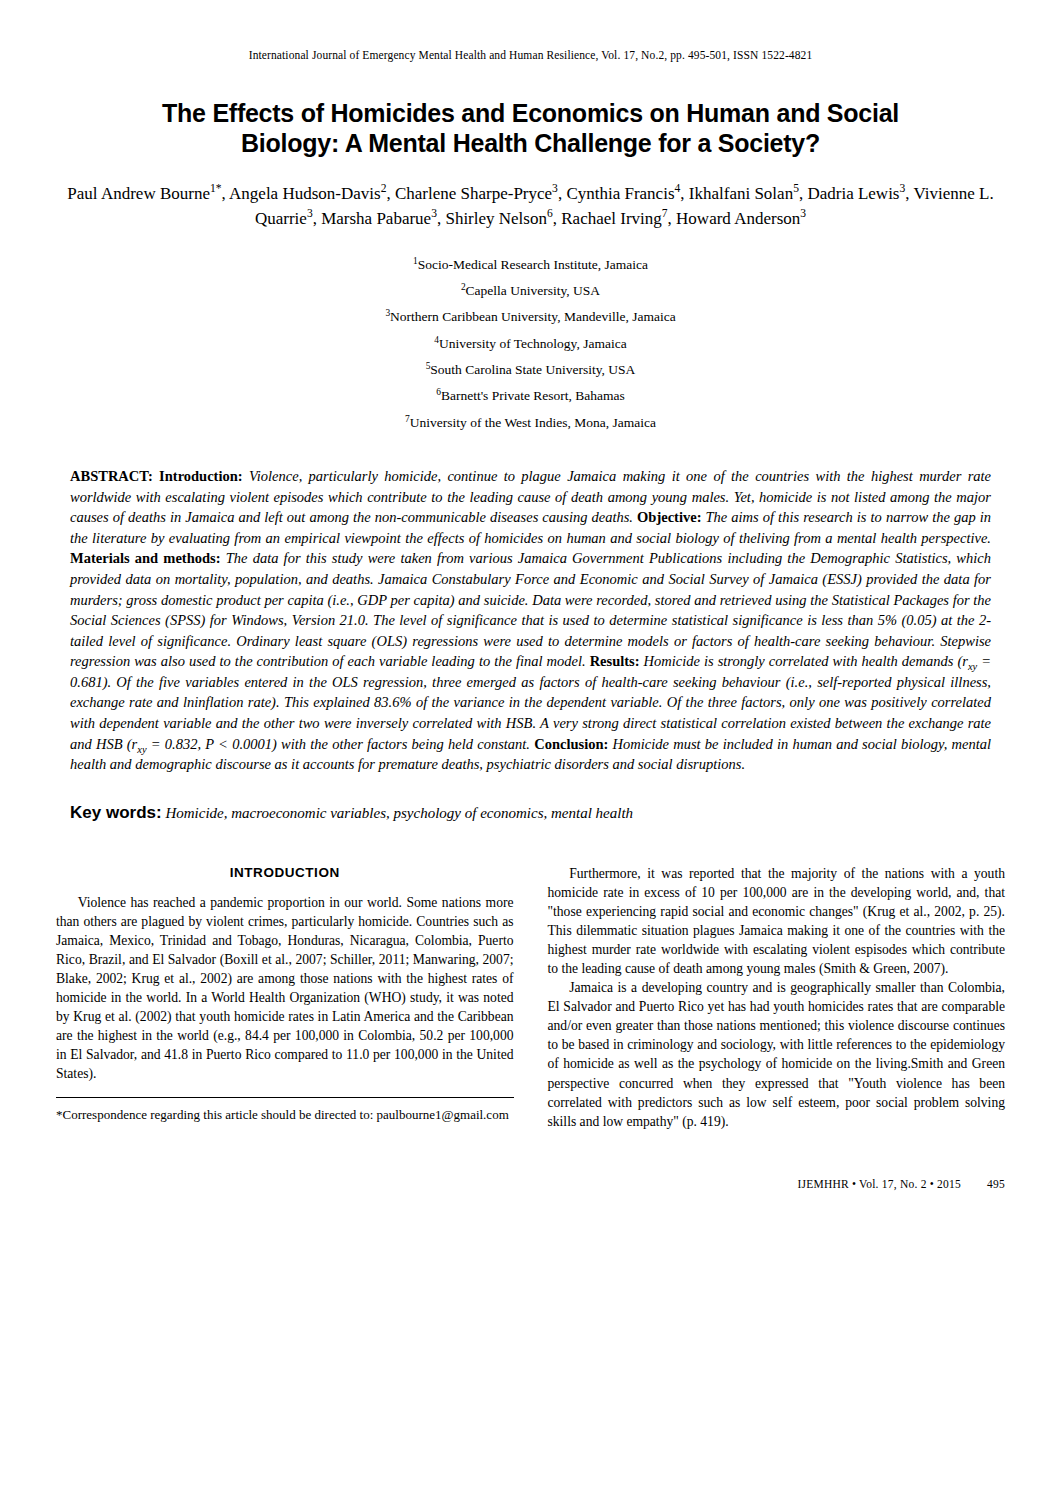International Journal of Emergency Mental Health and Human Resilience, Vol. 17, No.2, pp. 495-501, ISSN 1522-4821
The Effects of Homicides and Economics on Human and Social
Biology: A Mental Health Challenge for a Society?
Paul Andrew Bourne1*, Angela Hudson-Davis2, Charlene Sharpe-Pryce3, Cynthia Francis4, Ikhalfani Solan5, Dadria Lewis3, Vivienne L. Quarrie3, Marsha Pabarue3, Shirley Nelson6, Rachael Irving7, Howard Anderson3
1Socio-Medical Research Institute, Jamaica
2Capella University, USA
3Northern Caribbean University, Mandeville, Jamaica
4University of Technology, Jamaica
5South Carolina State University, USA
6Barnett's Private Resort, Bahamas
7University of the West Indies, Mona, Jamaica
ABSTRACT: Introduction: Violence, particularly homicide, continue to plague Jamaica making it one of the countries with the highest murder rate worldwide with escalating violent episodes which contribute to the leading cause of death among young males. Yet, homicide is not listed among the major causes of deaths in Jamaica and left out among the non-communicable diseases causing deaths. Objective: The aims of this research is to narrow the gap in the literature by evaluating from an empirical viewpoint the effects of homicides on human and social biology of theliving from a mental health perspective. Materials and methods: The data for this study were taken from various Jamaica Government Publications including the Demographic Statistics, which provided data on mortality, population, and deaths. Jamaica Constabulary Force and Economic and Social Survey of Jamaica (ESSJ) provided the data for murders; gross domestic product per capita (i.e., GDP per capita) and suicide. Data were recorded, stored and retrieved using the Statistical Packages for the Social Sciences (SPSS) for Windows, Version 21.0. The level of significance that is used to determine statistical significance is less than 5% (0.05) at the 2-tailed level of significance. Ordinary least square (OLS) regressions were used to determine models or factors of health-care seeking behaviour. Stepwise regression was also used to the contribution of each variable leading to the final model. Results: Homicide is strongly correlated with health demands (rxy = 0.681). Of the five variables entered in the OLS regression, three emerged as factors of health-care seeking behaviour (i.e., self-reported physical illness, exchange rate and lninflation rate). This explained 83.6% of the variance in the dependent variable. Of the three factors, only one was positively correlated with dependent variable and the other two were inversely correlated with HSB. A very strong direct statistical correlation existed between the exchange rate and HSB (rxy = 0.832, P < 0.0001) with the other factors being held constant. Conclusion: Homicide must be included in human and social biology, mental health and demographic discourse as it accounts for premature deaths, psychiatric disorders and social disruptions.
Key words: Homicide, macroeconomic variables, psychology of economics, mental health
INTRODUCTION
Violence has reached a pandemic proportion in our world. Some nations more than others are plagued by violent crimes, particularly homicide. Countries such as Jamaica, Mexico, Trinidad and Tobago, Honduras, Nicaragua, Colombia, Puerto Rico, Brazil, and El Salvador (Boxill et al., 2007; Schiller, 2011; Manwaring, 2007; Blake, 2002; Krug et al., 2002) are among those nations with the highest rates of homicide in the world. In a World Health Organization (WHO) study, it was noted by Krug et al. (2002) that youth homicide rates in Latin America and the Caribbean are the highest in the world (e.g., 84.4 per 100,000 in Colombia, 50.2 per 100,000 in El Salvador, and 41.8 in Puerto Rico compared to 11.0 per 100,000 in the United States).
*Correspondence regarding this article should be directed to: paulbourne1@gmail.com
Furthermore, it was reported that the majority of the nations with a youth homicide rate in excess of 10 per 100,000 are in the developing world, and, that "those experiencing rapid social and economic changes" (Krug et al., 2002, p. 25). This dilemmatic situation plagues Jamaica making it one of the countries with the highest murder rate worldwide with escalating violent espisodes which contribute to the leading cause of death among young males (Smith & Green, 2007).
Jamaica is a developing country and is geographically smaller than Colombia, El Salvador and Puerto Rico yet has had youth homicides rates that are comparable and/or even greater than those nations mentioned; this violence discourse continues to be based in criminology and sociology, with little references to the epidemiology of homicide as well as the psychology of homicide on the living.Smith and Green perspective concurred when they expressed that "Youth violence has been correlated with predictors such as low self esteem, poor social problem solving skills and low empathy" (p. 419).
IJEMHHR • Vol. 17, No. 2 • 2015 495